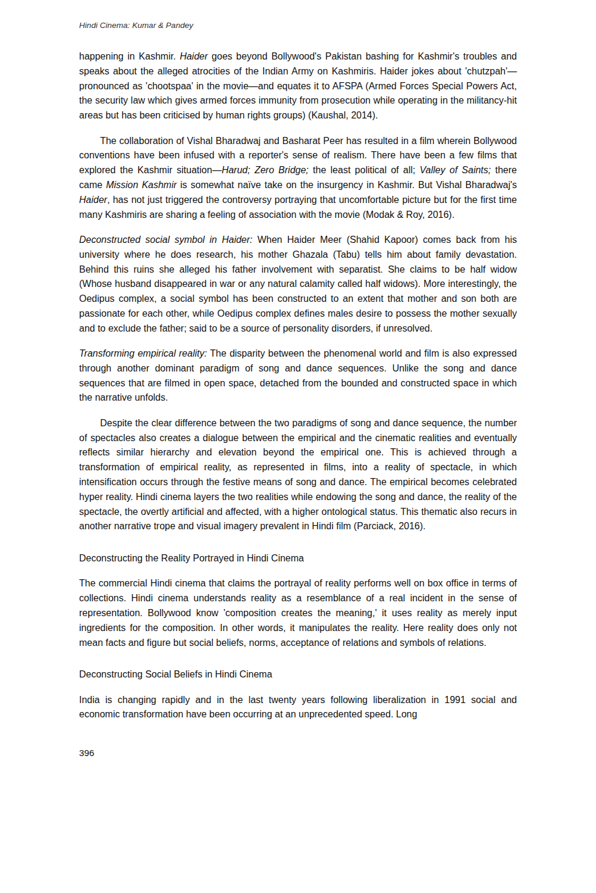Hindi Cinema: Kumar & Pandey
happening in Kashmir. Haider goes beyond Bollywood's Pakistan bashing for Kashmir's troubles and speaks about the alleged atrocities of the Indian Army on Kashmiris. Haider jokes about 'chutzpah'—pronounced as 'chootspaa' in the movie—and equates it to AFSPA (Armed Forces Special Powers Act, the security law which gives armed forces immunity from prosecution while operating in the militancy-hit areas but has been criticised by human rights groups) (Kaushal, 2014).
The collaboration of Vishal Bharadwaj and Basharat Peer has resulted in a film wherein Bollywood conventions have been infused with a reporter's sense of realism. There have been a few films that explored the Kashmir situation—Harud; Zero Bridge; the least political of all; Valley of Saints; there came Mission Kashmir is somewhat naïve take on the insurgency in Kashmir. But Vishal Bharadwaj's Haider, has not just triggered the controversy portraying that uncomfortable picture but for the first time many Kashmiris are sharing a feeling of association with the movie (Modak & Roy, 2016).
Deconstructed social symbol in Haider: When Haider Meer (Shahid Kapoor) comes back from his university where he does research, his mother Ghazala (Tabu) tells him about family devastation. Behind this ruins she alleged his father involvement with separatist. She claims to be half widow (Whose husband disappeared in war or any natural calamity called half widows). More interestingly, the Oedipus complex, a social symbol has been constructed to an extent that mother and son both are passionate for each other, while Oedipus complex defines males desire to possess the mother sexually and to exclude the father; said to be a source of personality disorders, if unresolved.
Transforming empirical reality: The disparity between the phenomenal world and film is also expressed through another dominant paradigm of song and dance sequences. Unlike the song and dance sequences that are filmed in open space, detached from the bounded and constructed space in which the narrative unfolds.
Despite the clear difference between the two paradigms of song and dance sequence, the number of spectacles also creates a dialogue between the empirical and the cinematic realities and eventually reflects similar hierarchy and elevation beyond the empirical one. This is achieved through a transformation of empirical reality, as represented in films, into a reality of spectacle, in which intensification occurs through the festive means of song and dance. The empirical becomes celebrated hyper reality. Hindi cinema layers the two realities while endowing the song and dance, the reality of the spectacle, the overtly artificial and affected, with a higher ontological status. This thematic also recurs in another narrative trope and visual imagery prevalent in Hindi film (Parciack, 2016).
Deconstructing the Reality Portrayed in Hindi Cinema
The commercial Hindi cinema that claims the portrayal of reality performs well on box office in terms of collections. Hindi cinema understands reality as a resemblance of a real incident in the sense of representation. Bollywood know 'composition creates the meaning,' it uses reality as merely input ingredients for the composition. In other words, it manipulates the reality. Here reality does only not mean facts and figure but social beliefs, norms, acceptance of relations and symbols of relations.
Deconstructing Social Beliefs in Hindi Cinema
India is changing rapidly and in the last twenty years following liberalization in 1991 social and economic transformation have been occurring at an unprecedented speed. Long
396